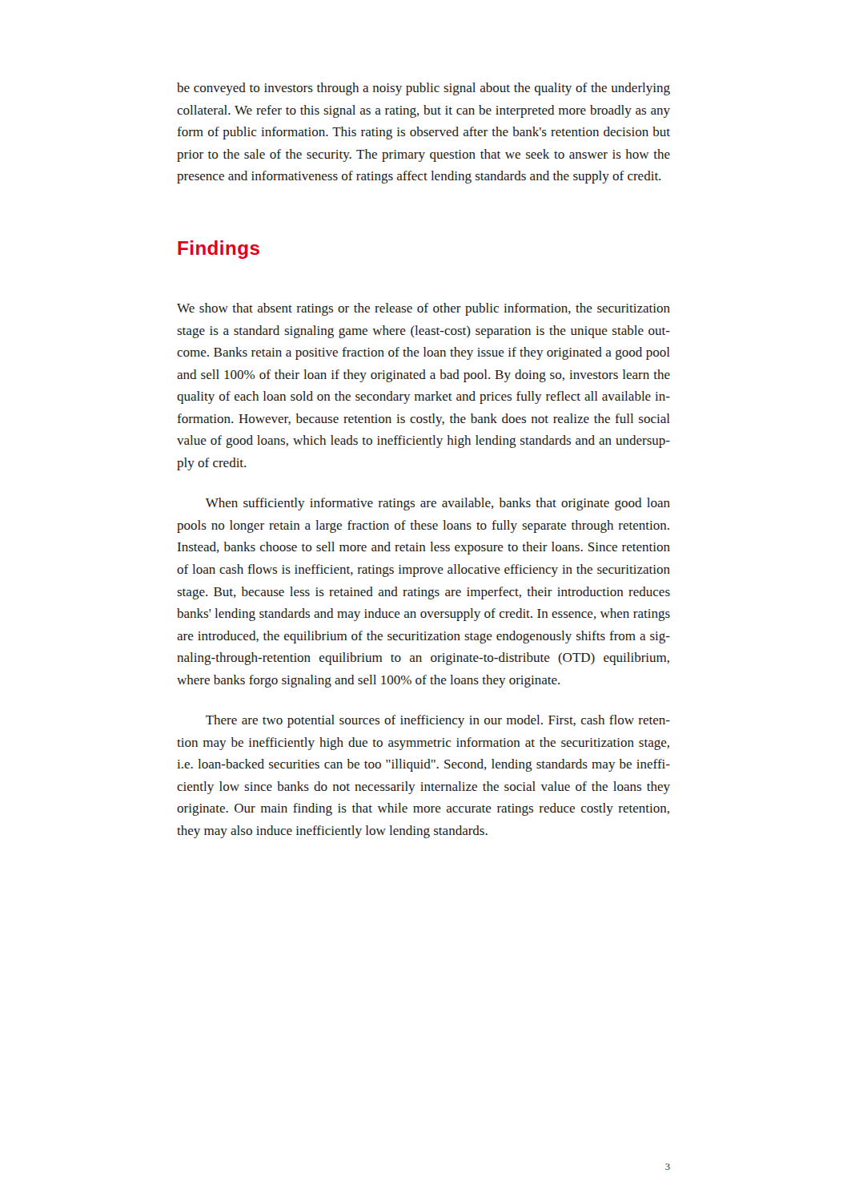be conveyed to investors through a noisy public signal about the quality of the underlying collateral. We refer to this signal as a rating, but it can be interpreted more broadly as any form of public information. This rating is observed after the bank's retention decision but prior to the sale of the security. The primary question that we seek to answer is how the presence and informativeness of ratings affect lending standards and the supply of credit.
Findings
We show that absent ratings or the release of other public information, the securitization stage is a standard signaling game where (least-cost) separation is the unique stable outcome. Banks retain a positive fraction of the loan they issue if they originated a good pool and sell 100% of their loan if they originated a bad pool. By doing so, investors learn the quality of each loan sold on the secondary market and prices fully reflect all available information. However, because retention is costly, the bank does not realize the full social value of good loans, which leads to inefficiently high lending standards and an undersupply of credit.
When sufficiently informative ratings are available, banks that originate good loan pools no longer retain a large fraction of these loans to fully separate through retention. Instead, banks choose to sell more and retain less exposure to their loans. Since retention of loan cash flows is inefficient, ratings improve allocative efficiency in the securitization stage. But, because less is retained and ratings are imperfect, their introduction reduces banks' lending standards and may induce an oversupply of credit. In essence, when ratings are introduced, the equilibrium of the securitization stage endogenously shifts from a signaling-through-retention equilibrium to an originate-to-distribute (OTD) equilibrium, where banks forgo signaling and sell 100% of the loans they originate.
There are two potential sources of inefficiency in our model. First, cash flow retention may be inefficiently high due to asymmetric information at the securitization stage, i.e. loan-backed securities can be too "illiquid". Second, lending standards may be inefficiently low since banks do not necessarily internalize the social value of the loans they originate. Our main finding is that while more accurate ratings reduce costly retention, they may also induce inefficiently low lending standards.
3